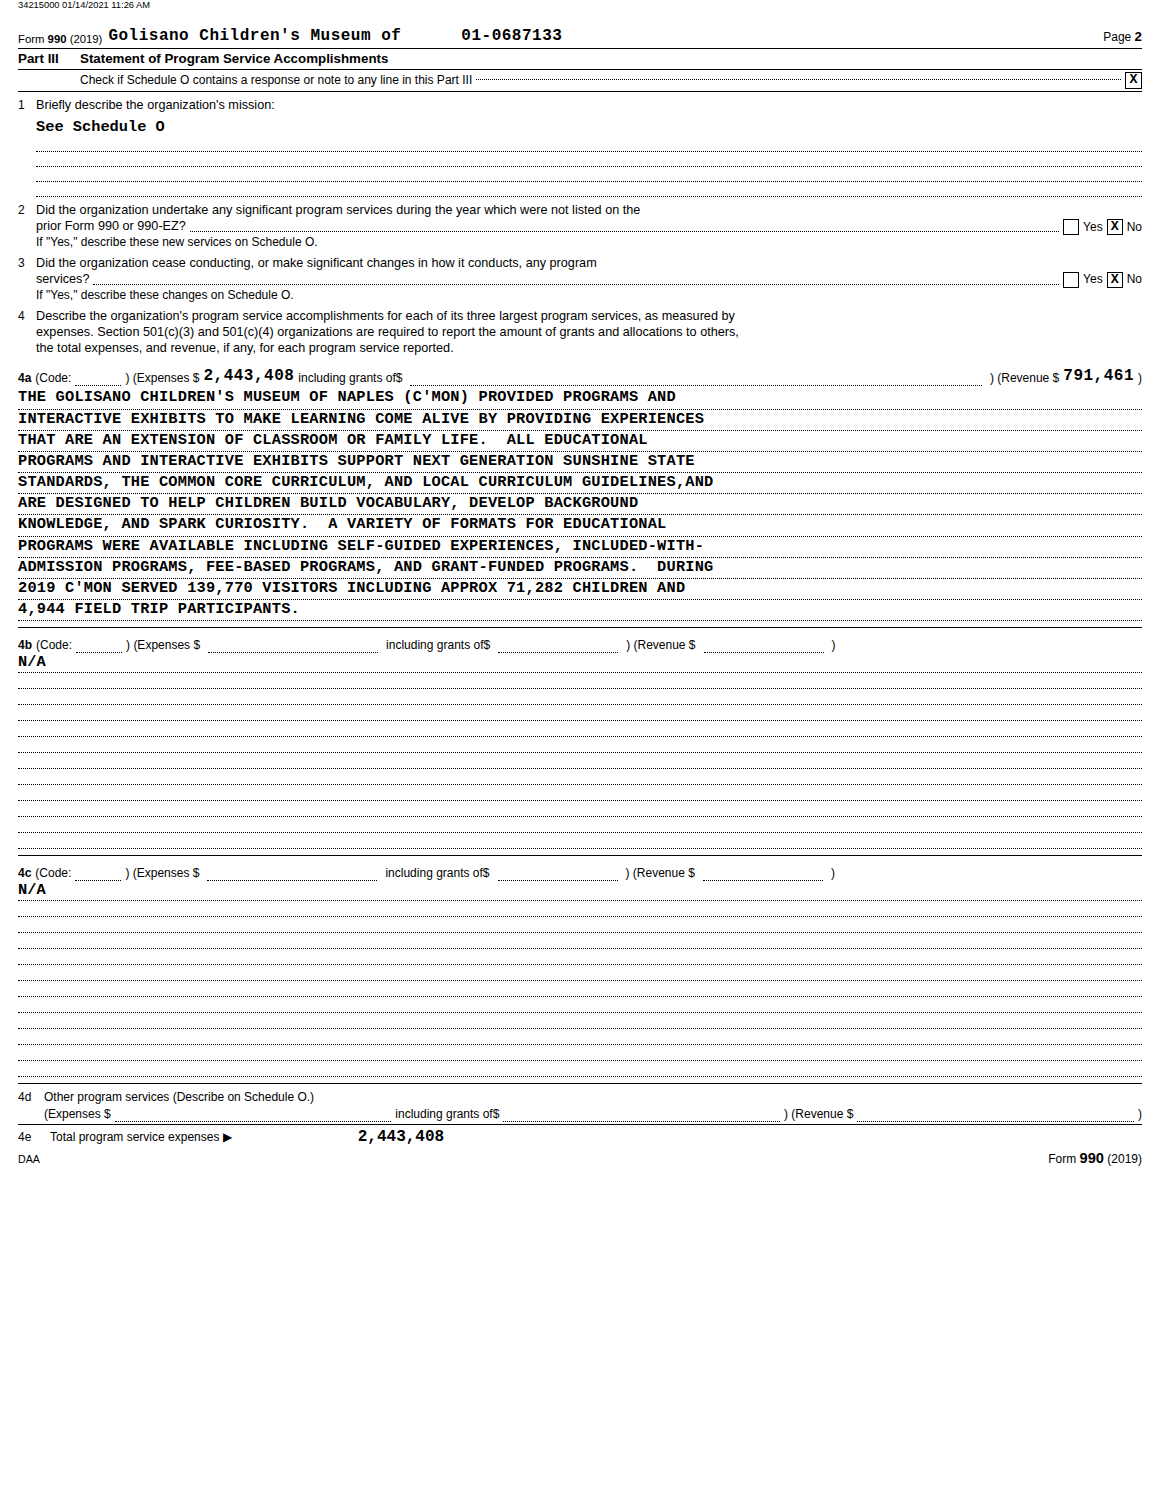34215000 01/14/2021 11:26 AM
Form 990 (2019) Golisano Children's Museum of 01-0687133 Page 2
Part III Statement of Program Service Accomplishments
Check if Schedule O contains a response or note to any line in this Part III X
1
Briefly describe the organization's mission:
See Schedule O
2
Did the organization undertake any significant program services during the year which were not listed on the
prior Form 990 or 990-EZ? Yes X No
If "Yes," describe these new services on Schedule O.
3
Did the organization cease conducting, or make significant changes in how it conducts, any program
services? Yes X No
If "Yes," describe these changes on Schedule O.
4
Describe the organization's program service accomplishments for each of its three largest program services, as measured by
expenses. Section 501(c)(3) and 501(c)(4) organizations are required to report the amount of grants and allocations to others,
the total expenses, and revenue, if any, for each program service reported.
4a (Code: ) (Expenses $ 2,443,408 including grants of$ ) (Revenue $ 791,461 )
THE GOLISANO CHILDREN'S MUSEUM OF NAPLES (C'MON) PROVIDED PROGRAMS AND
INTERACTIVE EXHIBITS TO MAKE LEARNING COME ALIVE BY PROVIDING EXPERIENCES
THAT ARE AN EXTENSION OF CLASSROOM OR FAMILY LIFE. ALL EDUCATIONAL
PROGRAMS AND INTERACTIVE EXHIBITS SUPPORT NEXT GENERATION SUNSHINE STATE
STANDARDS, THE COMMON CORE CURRICULUM, AND LOCAL CURRICULUM GUIDELINES,AND
ARE DESIGNED TO HELP CHILDREN BUILD VOCABULARY, DEVELOP BACKGROUND
KNOWLEDGE, AND SPARK CURIOSITY. A VARIETY OF FORMATS FOR EDUCATIONAL
PROGRAMS WERE AVAILABLE INCLUDING SELF-GUIDED EXPERIENCES, INCLUDED-WITH-
ADMISSION PROGRAMS, FEE-BASED PROGRAMS, AND GRANT-FUNDED PROGRAMS. DURING
2019 C'MON SERVED 139,770 VISITORS INCLUDING APPROX 71,282 CHILDREN AND
4,944 FIELD TRIP PARTICIPANTS.
4b (Code: ) (Expenses $ including grants of$ ) (Revenue $ )
N/A
4c (Code: ) (Expenses $ including grants of$ ) (Revenue $ )
N/A
4d
Other program services (Describe on Schedule O.)
(Expenses $ including grants of$ ) (Revenue $ )
4e Total program service expenses ▶ 2,443,408
DAA Form 990 (2019)